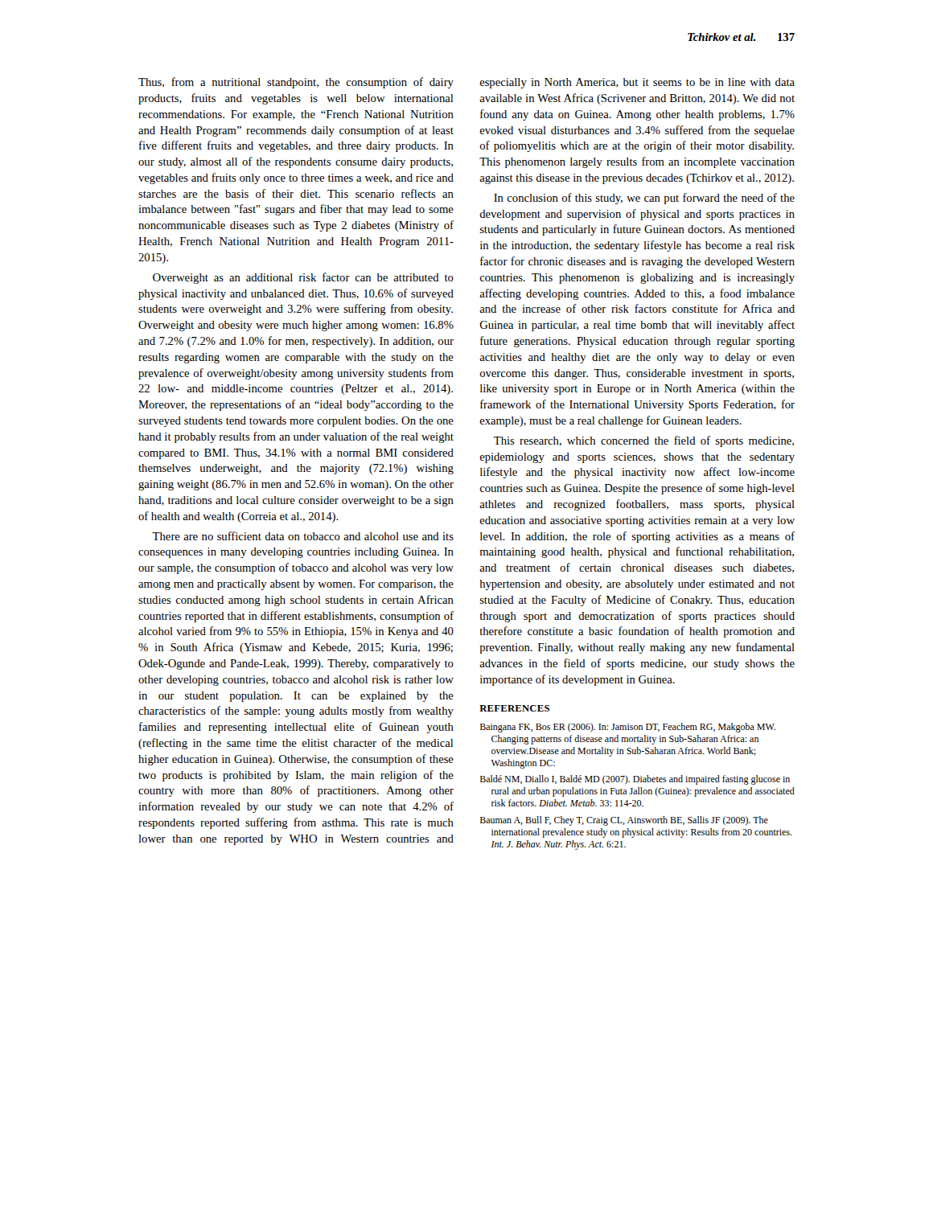Tchirkov et al. 137
Thus, from a nutritional standpoint, the consumption of dairy products, fruits and vegetables is well below international recommendations. For example, the “French National Nutrition and Health Program” recommends daily consumption of at least five different fruits and vegetables, and three dairy products. In our study, almost all of the respondents consume dairy products, vegetables and fruits only once to three times a week, and rice and starches are the basis of their diet. This scenario reflects an imbalance between "fast" sugars and fiber that may lead to some noncommunicable diseases such as Type 2 diabetes (Ministry of Health, French National Nutrition and Health Program 2011-2015).
Overweight as an additional risk factor can be attributed to physical inactivity and unbalanced diet. Thus, 10.6% of surveyed students were overweight and 3.2% were suffering from obesity. Overweight and obesity were much higher among women: 16.8% and 7.2% (7.2% and 1.0% for men, respectively). In addition, our results regarding women are comparable with the study on the prevalence of overweight/obesity among university students from 22 low- and middle-income countries (Peltzer et al., 2014). Moreover, the representations of an “ideal body”according to the surveyed students tend towards more corpulent bodies. On the one hand it probably results from an under valuation of the real weight compared to BMI. Thus, 34.1% with a normal BMI considered themselves underweight, and the majority (72.1%) wishing gaining weight (86.7% in men and 52.6% in woman). On the other hand, traditions and local culture consider overweight to be a sign of health and wealth (Correia et al., 2014).
There are no sufficient data on tobacco and alcohol use and its consequences in many developing countries including Guinea. In our sample, the consumption of tobacco and alcohol was very low among men and practically absent by women. For comparison, the studies conducted among high school students in certain African countries reported that in different establishments, consumption of alcohol varied from 9% to 55% in Ethiopia, 15% in Kenya and 40 % in South Africa (Yismaw and Kebede, 2015; Kuria, 1996; Odek-Ogunde and Pande-Leak, 1999). Thereby, comparatively to other developing countries, tobacco and alcohol risk is rather low in our student population. It can be explained by the characteristics of the sample: young adults mostly from wealthy families and representing intellectual elite of Guinean youth (reflecting in the same time the elitist character of the medical higher education in Guinea). Otherwise, the consumption of these two products is prohibited by Islam, the main religion of the country with more than 80% of practitioners. Among other information revealed by our study we can note that 4.2% of respondents reported suffering from asthma. This rate is much lower than one reported by WHO in Western countries and especially in North America, but it seems to be in line with data available in West Africa (Scrivener and Britton, 2014). We did not found any data on Guinea. Among other health problems, 1.7% evoked visual disturbances and 3.4% suffered from the sequelae of poliomyelitis which are at the origin of their motor disability. This phenomenon largely results from an incomplete vaccination against this disease in the previous decades (Tchirkov et al., 2012).
In conclusion of this study, we can put forward the need of the development and supervision of physical and sports practices in students and particularly in future Guinean doctors. As mentioned in the introduction, the sedentary lifestyle has become a real risk factor for chronic diseases and is ravaging the developed Western countries. This phenomenon is globalizing and is increasingly affecting developing countries. Added to this, a food imbalance and the increase of other risk factors constitute for Africa and Guinea in particular, a real time bomb that will inevitably affect future generations. Physical education through regular sporting activities and healthy diet are the only way to delay or even overcome this danger. Thus, considerable investment in sports, like university sport in Europe or in North America (within the framework of the International University Sports Federation, for example), must be a real challenge for Guinean leaders.
This research, which concerned the field of sports medicine, epidemiology and sports sciences, shows that the sedentary lifestyle and the physical inactivity now affect low-income countries such as Guinea. Despite the presence of some high-level athletes and recognized footballers, mass sports, physical education and associative sporting activities remain at a very low level. In addition, the role of sporting activities as a means of maintaining good health, physical and functional rehabilitation, and treatment of certain chronical diseases such diabetes, hypertension and obesity, are absolutely under estimated and not studied at the Faculty of Medicine of Conakry. Thus, education through sport and democratization of sports practices should therefore constitute a basic foundation of health promotion and prevention. Finally, without really making any new fundamental advances in the field of sports medicine, our study shows the importance of its development in Guinea.
References
Baingana FK, Bos ER (2006). In: Jamison DT, Feachem RG, Makgoba MW. Changing patterns of disease and mortality in Sub-Saharan Africa: an overview.Disease and Mortality in Sub-Saharan Africa. World Bank; Washington DC:
Baldé NM, Diallo I, Baldé MD (2007). Diabetes and impaired fasting glucose in rural and urban populations in Futa Jallon (Guinea): prevalence and associated risk factors. Diabet. Metab. 33: 114-20.
Bauman A, Bull F, Chey T, Craig CL, Ainsworth BE, Sallis JF (2009). The international prevalence study on physical activity: Results from 20 countries. Int. J. Behav. Nutr. Phys. Act. 6:21.